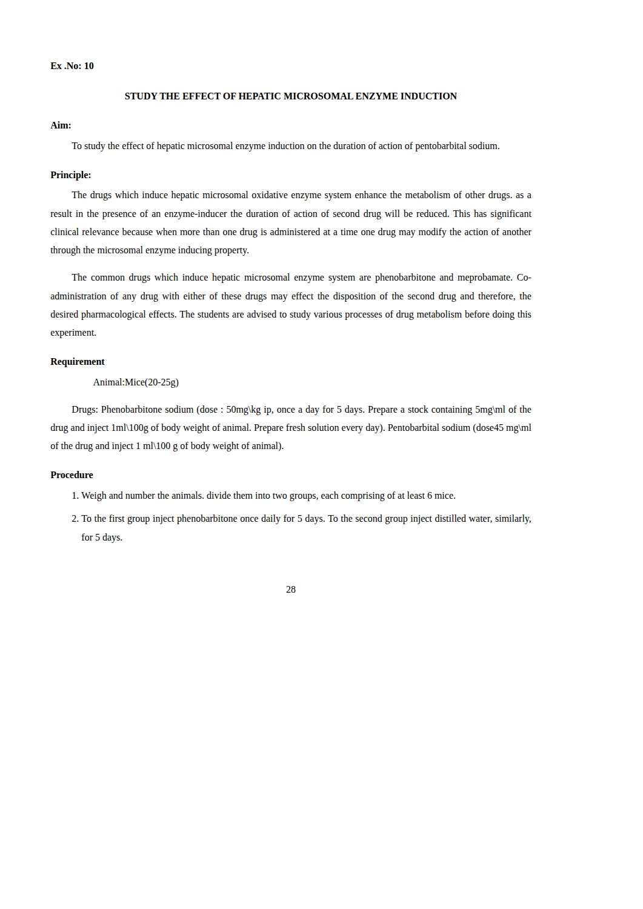Ex .No: 10
Study the Effect of Hepatic Microsomal Enzyme Induction
Aim:
To study the effect of hepatic microsomal enzyme induction on the duration of action of pentobarbital sodium.
Principle:
The drugs which induce hepatic microsomal oxidative enzyme system enhance the metabolism of other drugs. as a result in the presence of an enzyme-inducer the duration of action of second drug will be reduced. This has significant clinical relevance because when more than one drug is administered at a time one drug may modify the action of another through the microsomal enzyme inducing property.
The common drugs which induce hepatic microsomal enzyme system are phenobarbitone and meprobamate. Co-administration of any drug with either of these drugs may effect the disposition of the second drug and therefore, the desired pharmacological effects. The students are advised to study various processes of drug metabolism before doing this experiment.
Requirement
Animal: Mice(20-25g)
Drugs: Phenobarbitone sodium (dose : 50mg\kg ip, once a day for 5 days. Prepare a stock containing 5mg\ml of the drug and inject 1ml\100g of body weight of animal. Prepare fresh solution every day). Pentobarbital sodium (dose45 mg\ml of the drug and inject 1 ml\100 g of body weight of animal).
Procedure
Weigh and number the animals. divide them into two groups, each comprising of at least 6 mice.
To the first group inject phenobarbitone once daily for 5 days. To the second group inject distilled water, similarly, for 5 days.
28